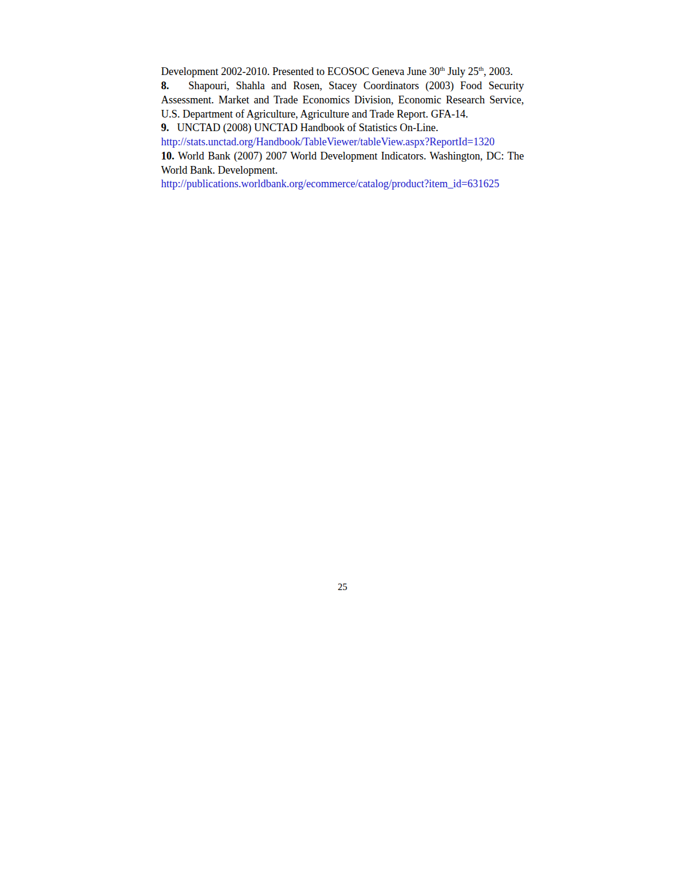Development 2002-2010. Presented to ECOSOC Geneva June 30th July 25th, 2003.
8. Shapouri, Shahla and Rosen, Stacey Coordinators (2003) Food Security Assessment. Market and Trade Economics Division, Economic Research Service, U.S. Department of Agriculture, Agriculture and Trade Report. GFA-14.
9. UNCTAD (2008) UNCTAD Handbook of Statistics On-Line.
http://stats.unctad.org/Handbook/TableViewer/tableView.aspx?ReportId=1320
10. World Bank (2007) 2007 World Development Indicators. Washington, DC: The World Bank. Development.
http://publications.worldbank.org/ecommerce/catalog/product?item_id=631625
25